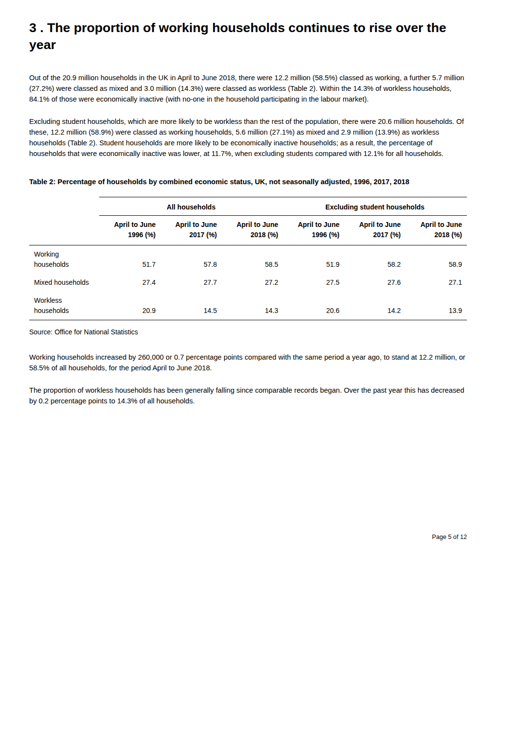3 . The proportion of working households continues to rise over the year
Out of the 20.9 million households in the UK in April to June 2018, there were 12.2 million (58.5%) classed as working, a further 5.7 million (27.2%) were classed as mixed and 3.0 million (14.3%) were classed as workless (Table 2). Within the 14.3% of workless households, 84.1% of those were economically inactive (with no-one in the household participating in the labour market).
Excluding student households, which are more likely to be workless than the rest of the population, there were 20.6 million households. Of these, 12.2 million (58.9%) were classed as working households, 5.6 million (27.1%) as mixed and 2.9 million (13.9%) as workless households (Table 2). Student households are more likely to be economically inactive households; as a result, the percentage of households that were economically inactive was lower, at 11.7%, when excluding students compared with 12.1% for all households.
Table 2: Percentage of households by combined economic status, UK, not seasonally adjusted, 1996, 2017, 2018
| | All households | Excluding student households |
| --- | --- | --- |
| | April to June 1996 (%) | April to June 2017 (%) | April to June 2018 (%) | April to June 1996 (%) | April to June 2017 (%) | April to June 2018 (%) |
| Working households | 51.7 | 57.8 | 58.5 | 51.9 | 58.2 | 58.9 |
| Mixed households | 27.4 | 27.7 | 27.2 | 27.5 | 27.6 | 27.1 |
| Workless households | 20.9 | 14.5 | 14.3 | 20.6 | 14.2 | 13.9 |
Source: Office for National Statistics
Working households increased by 260,000 or 0.7 percentage points compared with the same period a year ago, to stand at 12.2 million, or 58.5% of all households, for the period April to June 2018.
The proportion of workless households has been generally falling since comparable records began. Over the past year this has decreased by 0.2 percentage points to 14.3% of all households.
Page 5 of 12